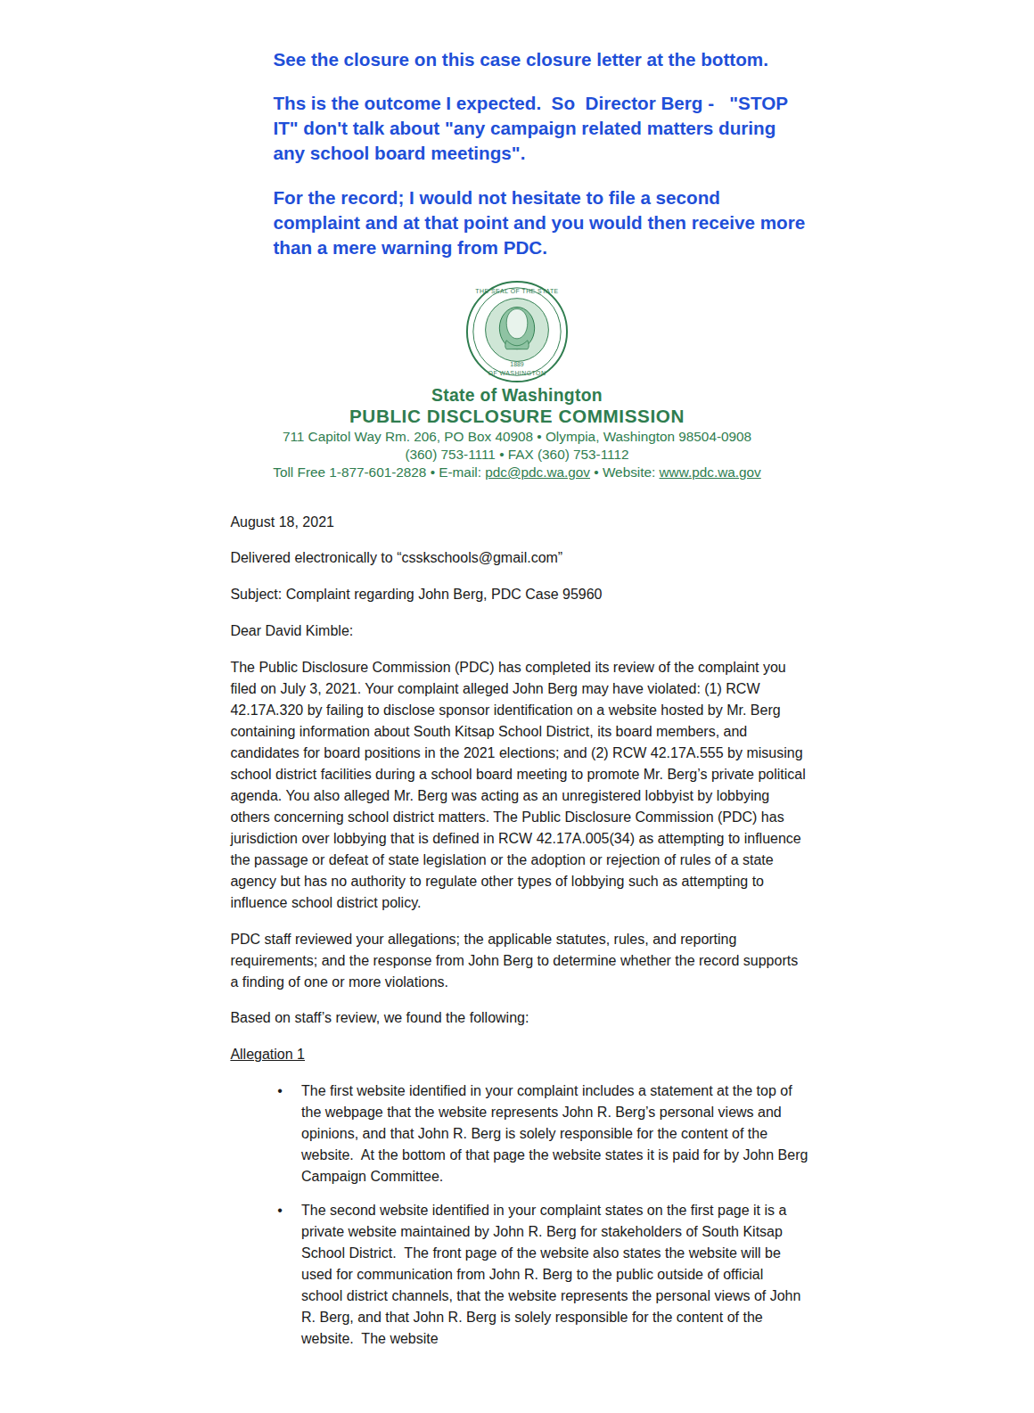See the closure on this case closure letter at the bottom.
Ths is the outcome I expected. So Director Berg - "STOP IT" don't talk about "any campaign related matters during any school board meetings".
For the record; I would not hesitate to file a second complaint and at that point and you would then receive more than a mere warning from PDC.
THE SEAL OF THE STATE OF WASHINGTON 1889
State of Washington
PUBLIC DISCLOSURE COMMISSION
711 Capitol Way Rm. 206, PO Box 40908 • Olympia, Washington 98504-0908
(360) 753-1111 • FAX (360) 753-1112
Toll Free 1-877-601-2828 • E-mail: pdc@pdc.wa.gov • Website: www.pdc.wa.gov
August 18, 2021
Delivered electronically to “csskschools@gmail.com”
Subject: Complaint regarding John Berg, PDC Case 95960
Dear David Kimble:
The Public Disclosure Commission (PDC) has completed its review of the complaint you filed on July 3, 2021. Your complaint alleged John Berg may have violated: (1) RCW 42.17A.320 by failing to disclose sponsor identification on a website hosted by Mr. Berg containing information about South Kitsap School District, its board members, and candidates for board positions in the 2021 elections; and (2) RCW 42.17A.555 by misusing school district facilities during a school board meeting to promote Mr. Berg’s private political agenda. You also alleged Mr. Berg was acting as an unregistered lobbyist by lobbying others concerning school district matters. The Public Disclosure Commission (PDC) has jurisdiction over lobbying that is defined in RCW 42.17A.005(34) as attempting to influence the passage or defeat of state legislation or the adoption or rejection of rules of a state agency but has no authority to regulate other types of lobbying such as attempting to influence school district policy.
PDC staff reviewed your allegations; the applicable statutes, rules, and reporting requirements; and the response from John Berg to determine whether the record supports a finding of one or more violations.
Based on staff’s review, we found the following:
Allegation 1
The first website identified in your complaint includes a statement at the top of the webpage that the website represents John R. Berg’s personal views and opinions, and that John R. Berg is solely responsible for the content of the website. At the bottom of that page the website states it is paid for by John Berg Campaign Committee.
The second website identified in your complaint states on the first page it is a private website maintained by John R. Berg for stakeholders of South Kitsap School District. The front page of the website also states the website will be used for communication from John R. Berg to the public outside of official school district channels, that the website represents the personal views of John R. Berg, and that John R. Berg is solely responsible for the content of the website. The website